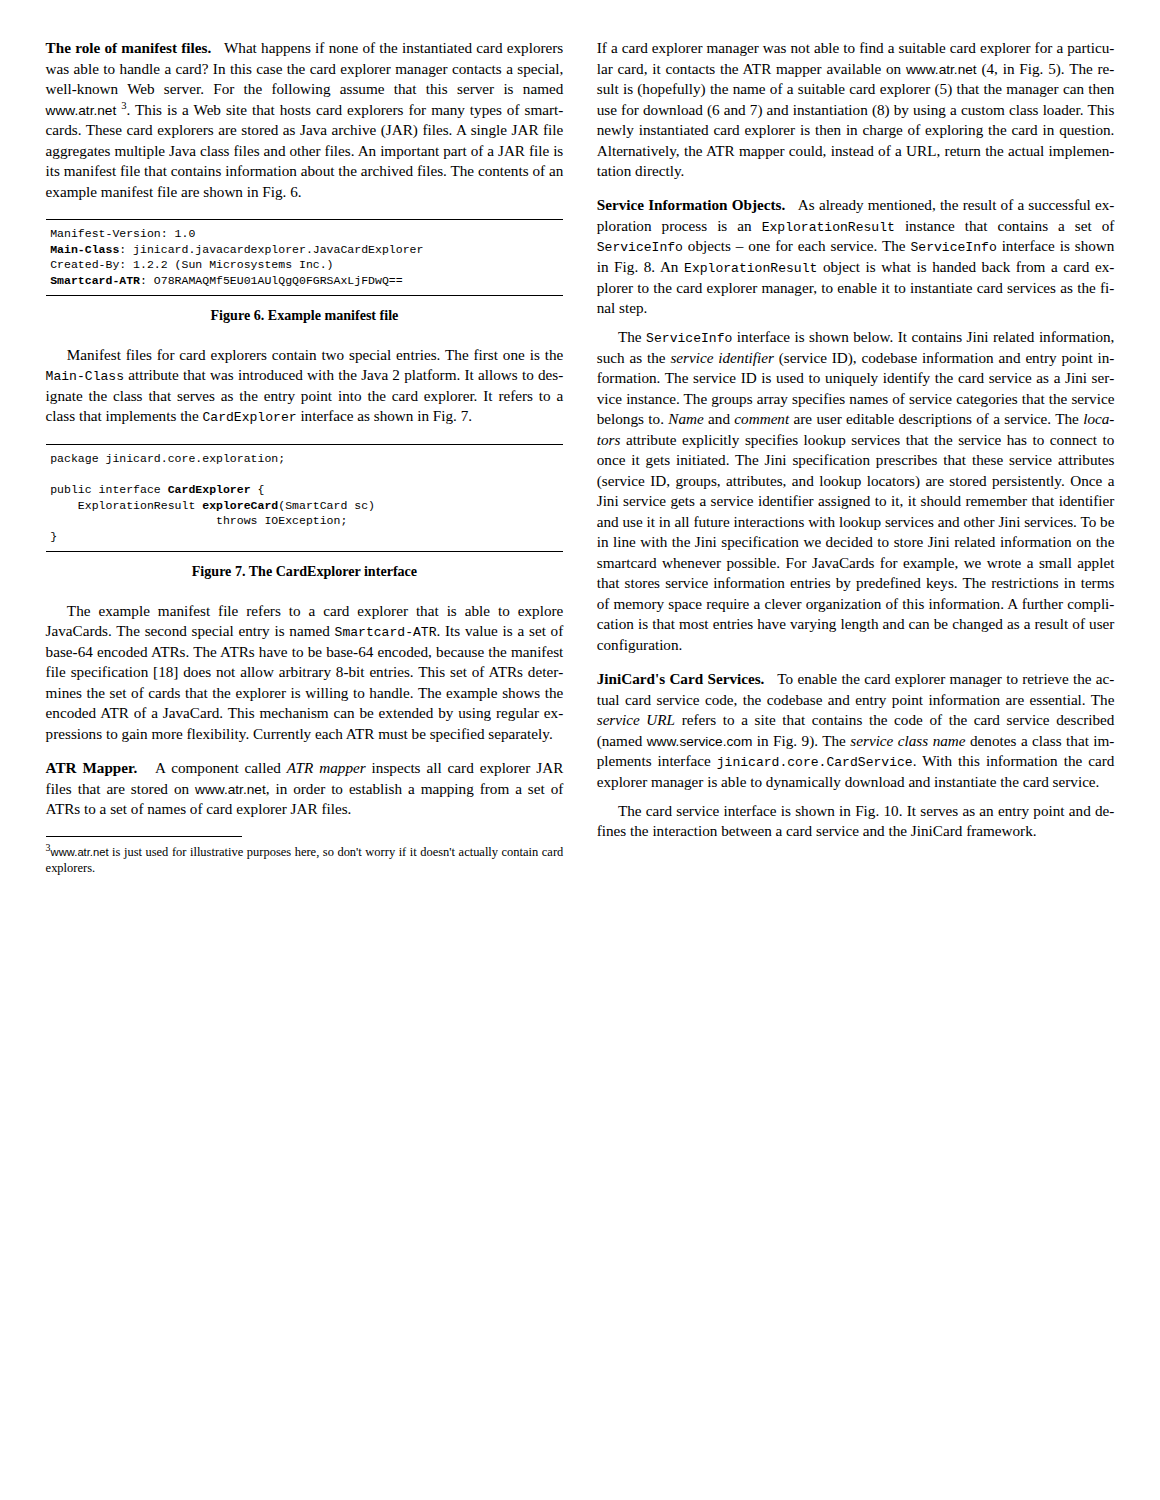The role of manifest files. What happens if none of the instantiated card explorers was able to handle a card? In this case the card explorer manager contacts a special, well-known Web server. For the following assume that this server is named www.atr.net 3. This is a Web site that hosts card explorers for many types of smartcards. These card explorers are stored as Java archive (JAR) files. A single JAR file aggregates multiple Java class files and other files. An important part of a JAR file is its manifest file that contains information about the archived files. The contents of an example manifest file are shown in Fig. 6.
Manifest-Version: 1.0
Main-Class: jinicard.javacardexplorer.JavaCardExplorer
Created-By: 1.2.2 (Sun Microsystems Inc.)
Smartcard-ATR: O78RAMAQMf5EU01AUlQgQ0FGRSAxLjFDwQ==
Figure 6. Example manifest file
Manifest files for card explorers contain two special entries. The first one is the Main-Class attribute that was introduced with the Java 2 platform. It allows to designate the class that serves as the entry point into the card explorer. It refers to a class that implements the CardExplorer interface as shown in Fig. 7.
package jinicard.core.exploration;

public interface CardExplorer {
    ExplorationResult exploreCard(SmartCard sc)
                        throws IOException;
}
Figure 7. The CardExplorer interface
The example manifest file refers to a card explorer that is able to explore JavaCards. The second special entry is named Smartcard-ATR. Its value is a set of base-64 encoded ATRs. The ATRs have to be base-64 encoded, because the manifest file specification [18] does not allow arbitrary 8-bit entries. This set of ATRs determines the set of cards that the explorer is willing to handle. The example shows the encoded ATR of a JavaCard. This mechanism can be extended by using regular expressions to gain more flexibility. Currently each ATR must be specified separately.
ATR Mapper. A component called ATR mapper inspects all card explorer JAR files that are stored on www.atr.net, in order to establish a mapping from a set of ATRs to a set of names of card explorer JAR files.
3www.atr.net is just used for illustrative purposes here, so don't worry if it doesn't actually contain card explorers.
If a card explorer manager was not able to find a suitable card explorer for a particular card, it contacts the ATR mapper available on www.atr.net (4, in Fig. 5). The result is (hopefully) the name of a suitable card explorer (5) that the manager can then use for download (6 and 7) and instantiation (8) by using a custom class loader. This newly instantiated card explorer is then in charge of exploring the card in question. Alternatively, the ATR mapper could, instead of a URL, return the actual implementation directly.
Service Information Objects. As already mentioned, the result of a successful exploration process is an ExplorationResult instance that contains a set of ServiceInfo objects – one for each service. The ServiceInfo interface is shown in Fig. 8. An ExplorationResult object is what is handed back from a card explorer to the card explorer manager, to enable it to instantiate card services as the final step.
The ServiceInfo interface is shown below. It contains Jini related information, such as the service identifier (service ID), codebase information and entry point information. The service ID is used to uniquely identify the card service as a Jini service instance. The groups array specifies names of service categories that the service belongs to. Name and comment are user editable descriptions of a service. The locators attribute explicitly specifies lookup services that the service has to connect to once it gets initiated. The Jini specification prescribes that these service attributes (service ID, groups, attributes, and lookup locators) are stored persistently. Once a Jini service gets a service identifier assigned to it, it should remember that identifier and use it in all future interactions with lookup services and other Jini services. To be in line with the Jini specification we decided to store Jini related information on the smartcard whenever possible. For JavaCards for example, we wrote a small applet that stores service information entries by predefined keys. The restrictions in terms of memory space require a clever organization of this information. A further complication is that most entries have varying length and can be changed as a result of user configuration.
JiniCard's Card Services. To enable the card explorer manager to retrieve the actual card service code, the codebase and entry point information are essential. The service URL refers to a site that contains the code of the card service described (named www.service.com in Fig. 9). The service class name denotes a class that implements interface jinicard.core.CardService. With this information the card explorer manager is able to dynamically download and instantiate the card service.
The card service interface is shown in Fig. 10. It serves as an entry point and defines the interaction between a card service and the JiniCard framework.